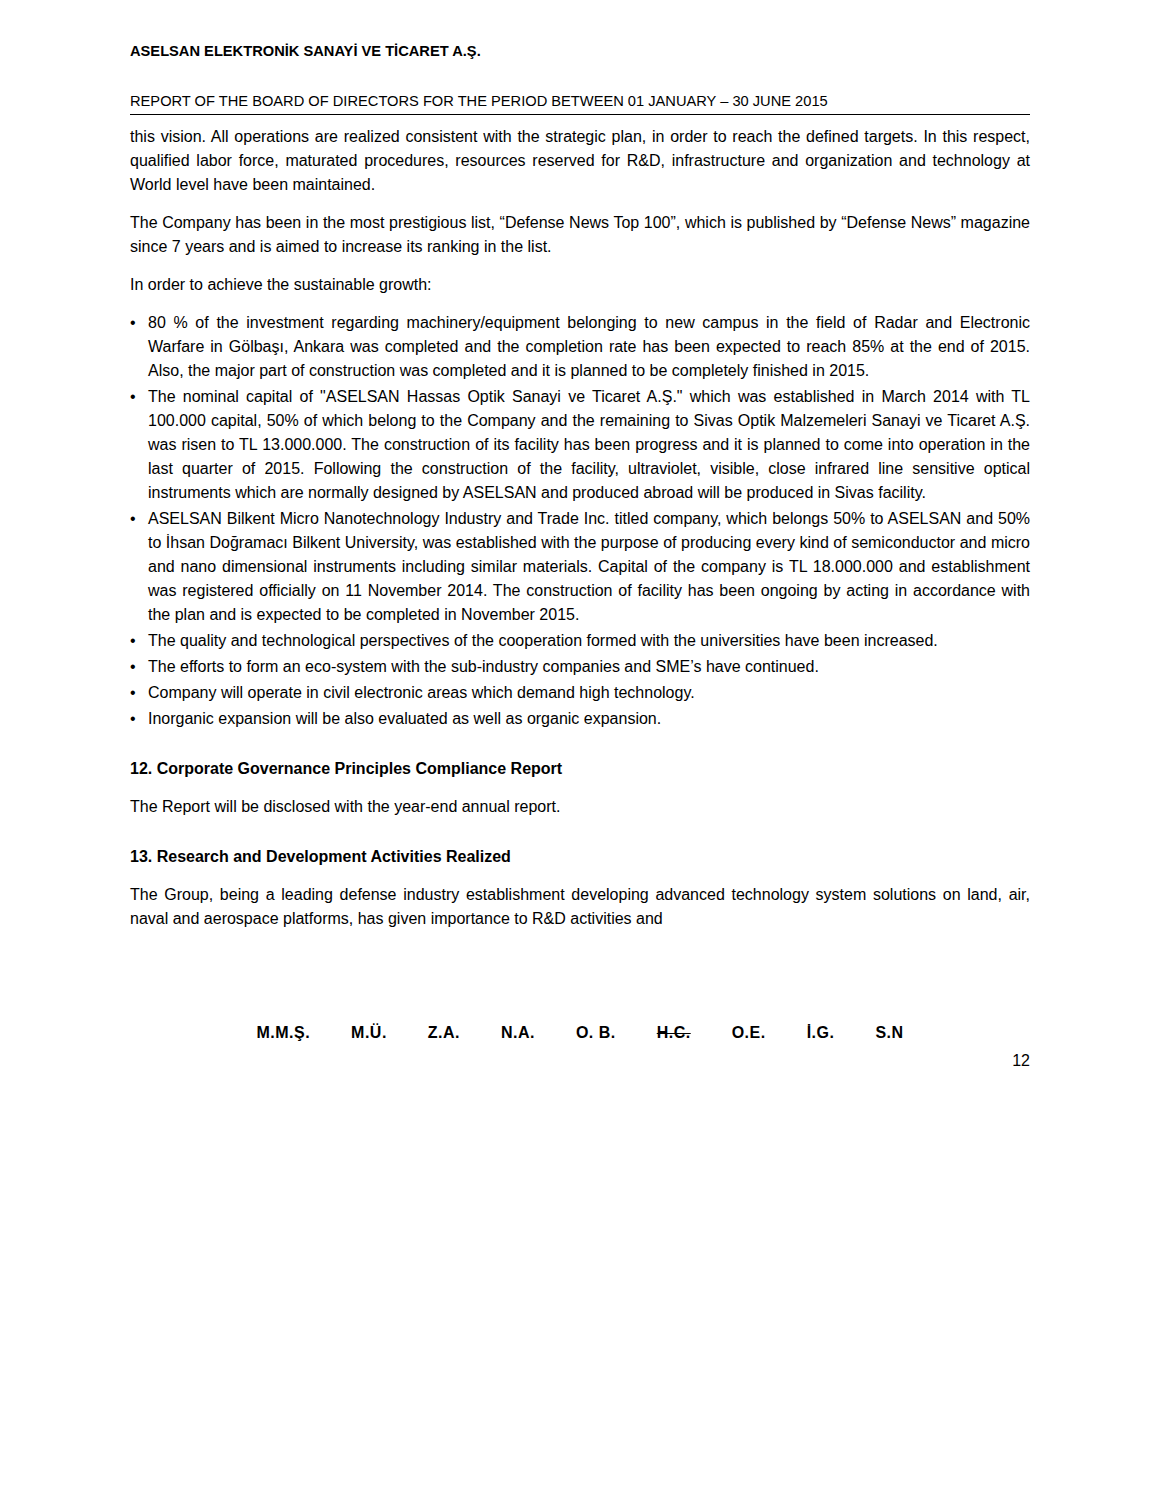ASELSAN ELEKTRONİK SANAYİ VE TİCARET A.Ş.
REPORT OF THE BOARD OF DIRECTORS FOR THE PERIOD BETWEEN 01 JANUARY – 30 JUNE 2015
this vision. All operations are realized consistent with the strategic plan, in order to reach the defined targets. In this respect, qualified labor force, maturated procedures, resources reserved for R&D, infrastructure and organization and technology at World level have been maintained.
The Company has been in the most prestigious list, “Defense News Top 100”, which is published by “Defense News” magazine since 7 years and is aimed to increase its ranking in the list.
In order to achieve the sustainable growth:
80 % of the investment regarding machinery/equipment belonging to new campus in the field of Radar and Electronic Warfare in Gölbaşı, Ankara was completed and the completion rate has been expected to reach 85% at the end of 2015. Also, the major part of construction was completed and it is planned to be completely finished in 2015.
The nominal capital of "ASELSAN Hassas Optik Sanayi ve Ticaret A.Ş." which was established in March 2014 with TL 100.000 capital, 50% of which belong to the Company and the remaining to Sivas Optik Malzemeleri Sanayi ve Ticaret A.Ş. was risen to TL 13.000.000. The construction of its facility has been progress and it is planned to come into operation in the last quarter of 2015. Following the construction of the facility, ultraviolet, visible, close infrared line sensitive optical instruments which are normally designed by ASELSAN and produced abroad will be produced in Sivas facility.
ASELSAN Bilkent Micro Nanotechnology Industry and Trade Inc. titled company, which belongs 50% to ASELSAN and 50% to İhsan Doğramacı Bilkent University, was established with the purpose of producing every kind of semiconductor and micro and nano dimensional instruments including similar materials. Capital of the company is TL 18.000.000 and establishment was registered officially on 11 November 2014. The construction of facility has been ongoing by acting in accordance with the plan and is expected to be completed in November 2015.
The quality and technological perspectives of the cooperation formed with the universities have been increased.
The efforts to form an eco-system with the sub-industry companies and SME’s have continued.
Company will operate in civil electronic areas which demand high technology.
Inorganic expansion will be also evaluated as well as organic expansion.
12. Corporate Governance Principles Compliance Report
The Report will be disclosed with the year-end annual report.
13. Research and Development Activities Realized
The Group, being a leading defense industry establishment developing advanced technology system solutions on land, air, naval and aerospace platforms, has given importance to R&D activities and
M.M.Ş. M.Ü. Z.A. N.A. O. B. H.C. O.E. İ.G. S.N
12